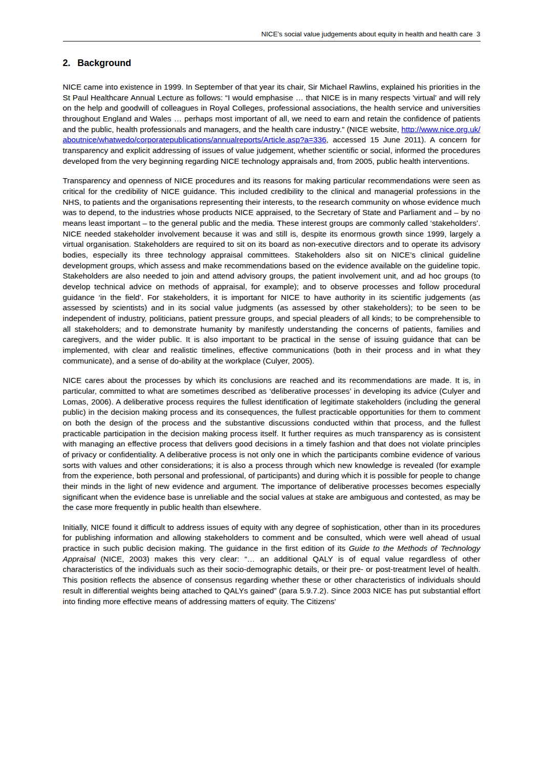NICE’s social value judgements about equity in health and health care 3
2. Background
NICE came into existence in 1999. In September of that year its chair, Sir Michael Rawlins, explained his priorities in the St Paul Healthcare Annual Lecture as follows: “I would emphasise … that NICE is in many respects 'virtual' and will rely on the help and goodwill of colleagues in Royal Colleges, professional associations, the health service and universities throughout England and Wales … perhaps most important of all, we need to earn and retain the confidence of patients and the public, health professionals and managers, and the health care industry.” (NICE website, http://www.nice.org.uk/aboutnice/whatwedo/corporatepublications/annualreports/Article.asp?a=336, accessed 15 June 2011). A concern for transparency and explicit addressing of issues of value judgement, whether scientific or social, informed the procedures developed from the very beginning regarding NICE technology appraisals and, from 2005, public health interventions.
Transparency and openness of NICE procedures and its reasons for making particular recommendations were seen as critical for the credibility of NICE guidance. This included credibility to the clinical and managerial professions in the NHS, to patients and the organisations representing their interests, to the research community on whose evidence much was to depend, to the industries whose products NICE appraised, to the Secretary of State and Parliament and – by no means least important – to the general public and the media. These interest groups are commonly called ‘stakeholders’. NICE needed stakeholder involvement because it was and still is, despite its enormous growth since 1999, largely a virtual organisation. Stakeholders are required to sit on its board as non-executive directors and to operate its advisory bodies, especially its three technology appraisal committees. Stakeholders also sit on NICE’s clinical guideline development groups, which assess and make recommendations based on the evidence available on the guideline topic. Stakeholders are also needed to join and attend advisory groups, the patient involvement unit, and ad hoc groups (to develop technical advice on methods of appraisal, for example); and to observe processes and follow procedural guidance ‘in the field’. For stakeholders, it is important for NICE to have authority in its scientific judgements (as assessed by scientists) and in its social value judgments (as assessed by other stakeholders); to be seen to be independent of industry, politicians, patient pressure groups, and special pleaders of all kinds; to be comprehensible to all stakeholders; and to demonstrate humanity by manifestly understanding the concerns of patients, families and caregivers, and the wider public. It is also important to be practical in the sense of issuing guidance that can be implemented, with clear and realistic timelines, effective communications (both in their process and in what they communicate), and a sense of do-ability at the workplace (Culyer, 2005).
NICE cares about the processes by which its conclusions are reached and its recommendations are made. It is, in particular, committed to what are sometimes described as ‘deliberative processes’ in developing its advice (Culyer and Lomas, 2006). A deliberative process requires the fullest identification of legitimate stakeholders (including the general public) in the decision making process and its consequences, the fullest practicable opportunities for them to comment on both the design of the process and the substantive discussions conducted within that process, and the fullest practicable participation in the decision making process itself. It further requires as much transparency as is consistent with managing an effective process that delivers good decisions in a timely fashion and that does not violate principles of privacy or confidentiality. A deliberative process is not only one in which the participants combine evidence of various sorts with values and other considerations; it is also a process through which new knowledge is revealed (for example from the experience, both personal and professional, of participants) and during which it is possible for people to change their minds in the light of new evidence and argument. The importance of deliberative processes becomes especially significant when the evidence base is unreliable and the social values at stake are ambiguous and contested, as may be the case more frequently in public health than elsewhere.
Initially, NICE found it difficult to address issues of equity with any degree of sophistication, other than in its procedures for publishing information and allowing stakeholders to comment and be consulted, which were well ahead of usual practice in such public decision making. The guidance in the first edition of its Guide to the Methods of Technology Appraisal (NICE, 2003) makes this very clear: “… an additional QALY is of equal value regardless of other characteristics of the individuals such as their socio-demographic details, or their pre- or post-treatment level of health. This position reflects the absence of consensus regarding whether these or other characteristics of individuals should result in differential weights being attached to QALYs gained” (para 5.9.7.2). Since 2003 NICE has put substantial effort into finding more effective means of addressing matters of equity. The Citizens’